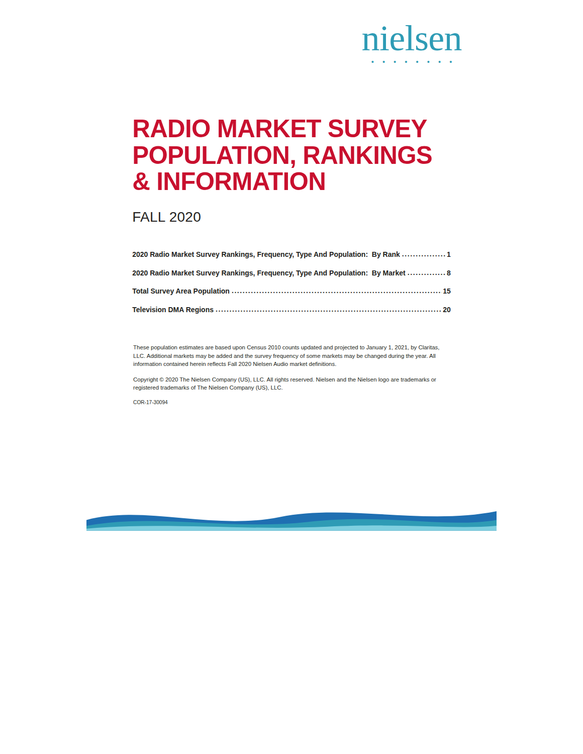nielsen
• • • • • • • •
RADIO MARKET SURVEY POPULATION, RANKINGS & INFORMATION
FALL 2020
2020 Radio Market Survey Rankings, Frequency, Type And Population: By Rank ................................................................................................................................................................ 1
2020 Radio Market Survey Rankings, Frequency, Type And Population: By Market ................................................................................................................................................................ 8
Total Survey Area Population ................................................................................................................................................................ 15
Television DMA Regions ................................................................................................................................................................ 20
These population estimates are based upon Census 2010 counts updated and projected to January 1, 2021, by Claritas, LLC. Additional markets may be added and the survey frequency of some markets may be changed during the year. All information contained herein reflects Fall 2020 Nielsen Audio market definitions.
Copyright © 2020 The Nielsen Company (US), LLC. All rights reserved. Nielsen and the Nielsen logo are trademarks or registered trademarks of The Nielsen Company (US), LLC.
COR-17-30094